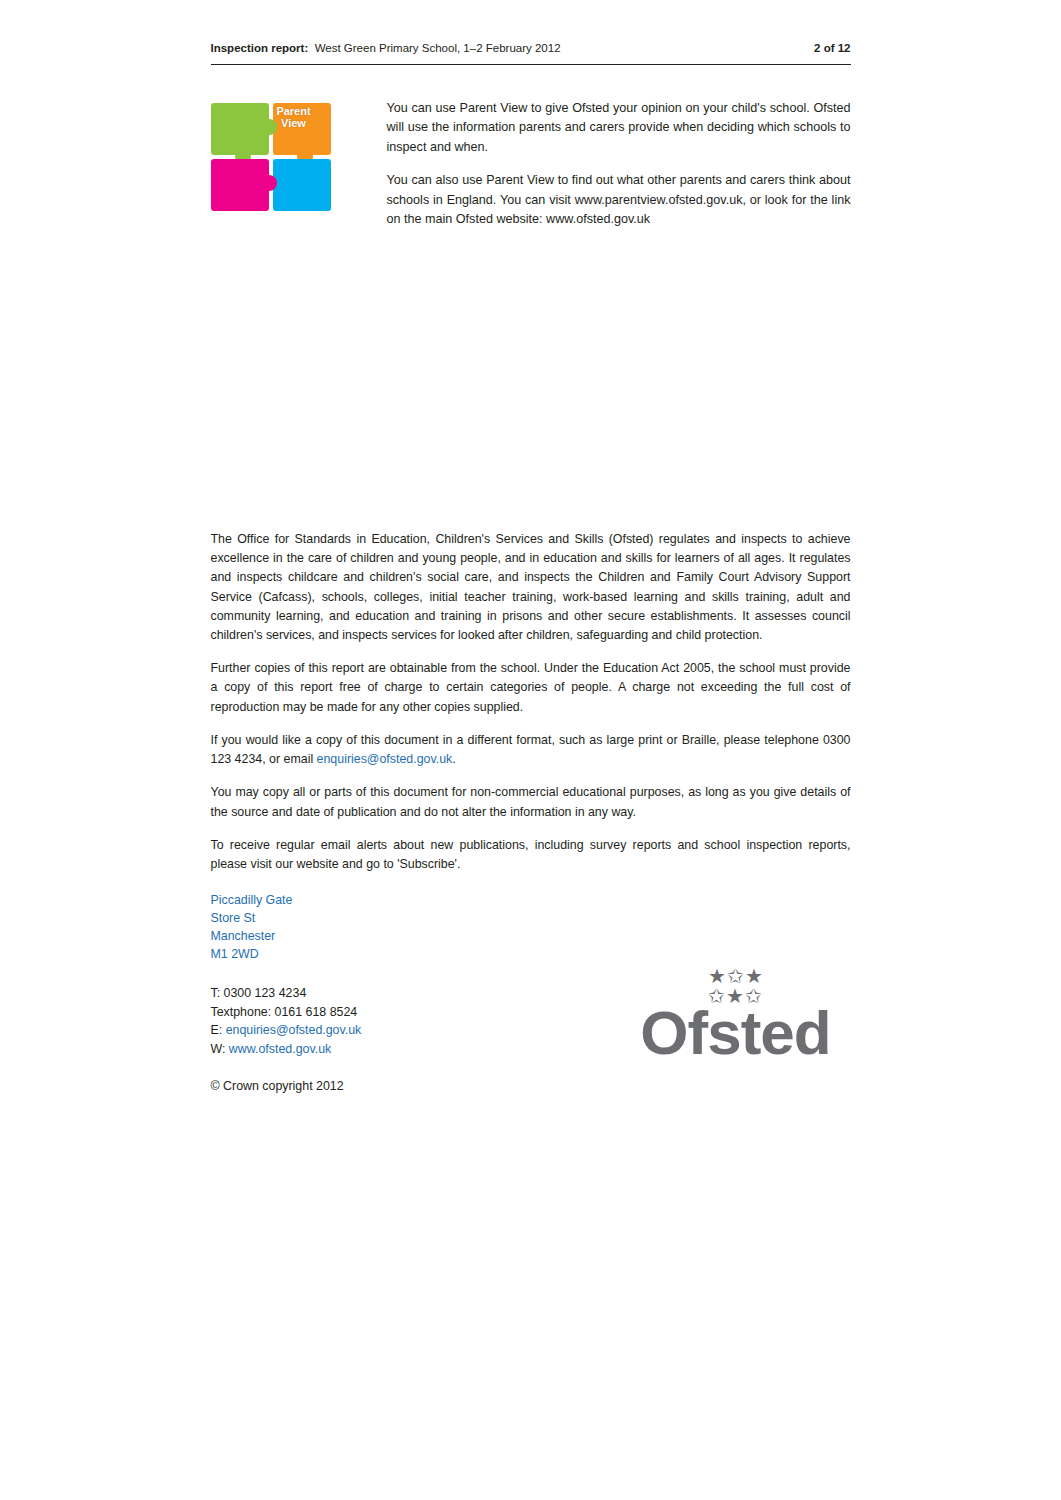Inspection report: West Green Primary School, 1–2 February 2012
2 of 12
Parent View
You can use Parent View to give Ofsted your opinion on your child's school. Ofsted will use the information parents and carers provide when deciding which schools to inspect and when.
You can also use Parent View to find out what other parents and carers think about schools in England. You can visit www.parentview.ofsted.gov.uk, or look for the link on the main Ofsted website: www.ofsted.gov.uk
The Office for Standards in Education, Children's Services and Skills (Ofsted) regulates and inspects to achieve excellence in the care of children and young people, and in education and skills for learners of all ages. It regulates and inspects childcare and children's social care, and inspects the Children and Family Court Advisory Support Service (Cafcass), schools, colleges, initial teacher training, work-based learning and skills training, adult and community learning, and education and training in prisons and other secure establishments. It assesses council children's services, and inspects services for looked after children, safeguarding and child protection.
Further copies of this report are obtainable from the school. Under the Education Act 2005, the school must provide a copy of this report free of charge to certain categories of people. A charge not exceeding the full cost of reproduction may be made for any other copies supplied.
If you would like a copy of this document in a different format, such as large print or Braille, please telephone 0300 123 4234, or email enquiries@ofsted.gov.uk.
You may copy all or parts of this document for non-commercial educational purposes, as long as you give details of the source and date of publication and do not alter the information in any way.
To receive regular email alerts about new publications, including survey reports and school inspection reports, please visit our website and go to 'Subscribe'.
Piccadilly Gate Store St Manchester M1 2WD
T: 0300 123 4234
Textphone: 0161 618 8524
E: enquiries@ofsted.gov.uk
W: www.ofsted.gov.uk
© Crown copyright 2012
★✩★
✩★✩
Ofsted